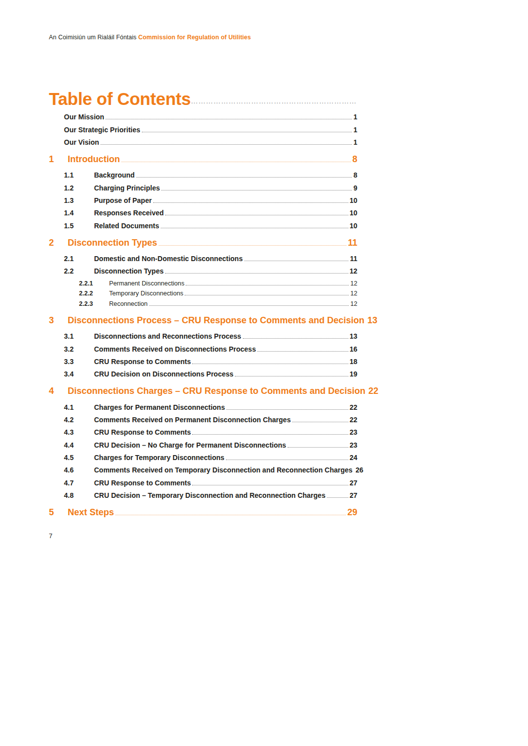An Coimisiún um Rialáil Fóntais Commission for Regulation of Utilities
Table of Contents…………………………………………………………………………………
Our Mission 1
Our Strategic Priorities 1
Our Vision 1
1 Introduction 8
1.1 Background 8
1.2 Charging Principles 9
1.3 Purpose of Paper 10
1.4 Responses Received 10
1.5 Related Documents 10
2 Disconnection Types 11
2.1 Domestic and Non-Domestic Disconnections 11
2.2 Disconnection Types 12
2.2.1 Permanent Disconnections 12
2.2.2 Temporary Disconnections 12
2.2.3 Reconnection 12
3 Disconnections Process – CRU Response to Comments and Decision 13
3.1 Disconnections and Reconnections Process 13
3.2 Comments Received on Disconnections Process 16
3.3 CRU Response to Comments 18
3.4 CRU Decision on Disconnections Process 19
4 Disconnections Charges – CRU Response to Comments and Decision 22
4.1 Charges for Permanent Disconnections 22
4.2 Comments Received on Permanent Disconnection Charges 22
4.3 CRU Response to Comments 23
4.4 CRU Decision – No Charge for Permanent Disconnections 23
4.5 Charges for Temporary Disconnections 24
4.6 Comments Received on Temporary Disconnection and Reconnection Charges 26
4.7 CRU Response to Comments 27
4.8 CRU Decision – Temporary Disconnection and Reconnection Charges 27
5 Next Steps 29
7